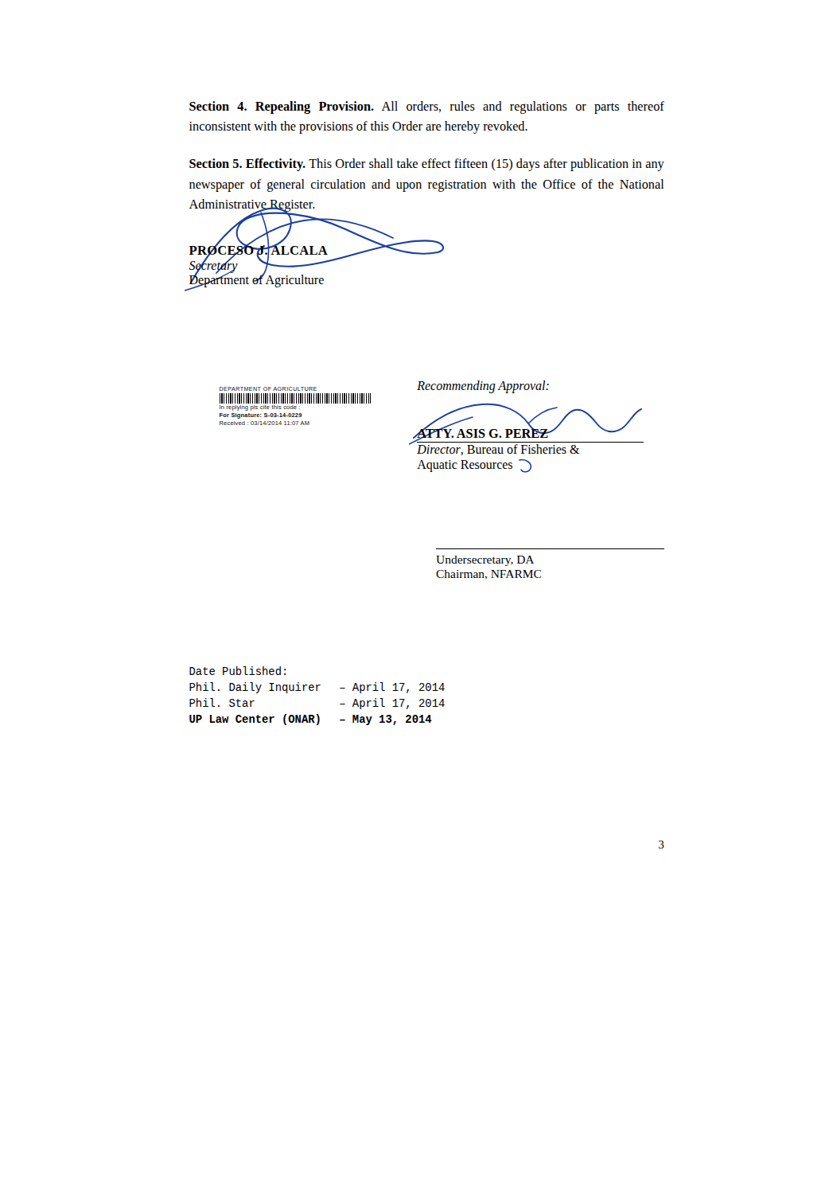Section 4. Repealing Provision. All orders, rules and regulations or parts thereof inconsistent with the provisions of this Order are hereby revoked.
Section 5. Effectivity. This Order shall take effect fifteen (15) days after publication in any newspaper of general circulation and upon registration with the Office of the National Administrative Register.
PROCESO J. ALCALA
Secretary
Department of Agriculture
DEPARTMENT OF AGRICULTURE
In replying pls cite this code :
For Signature: S-03-14-0229
Received : 03/14/2014 11:07 AM
Recommending Approval:
ATTY. ASIS G. PEREZ
Director, Bureau of Fisheries &
Aquatic Resources
Undersecretary, DA
Chairman, NFARMC
| Date Published: | | |
| Phil. Daily Inquirer | – | April 17, 2014 |
| Phil. Star | – | April 17, 2014 |
| UP Law Center (ONAR) | – | May 13, 2014 |
3